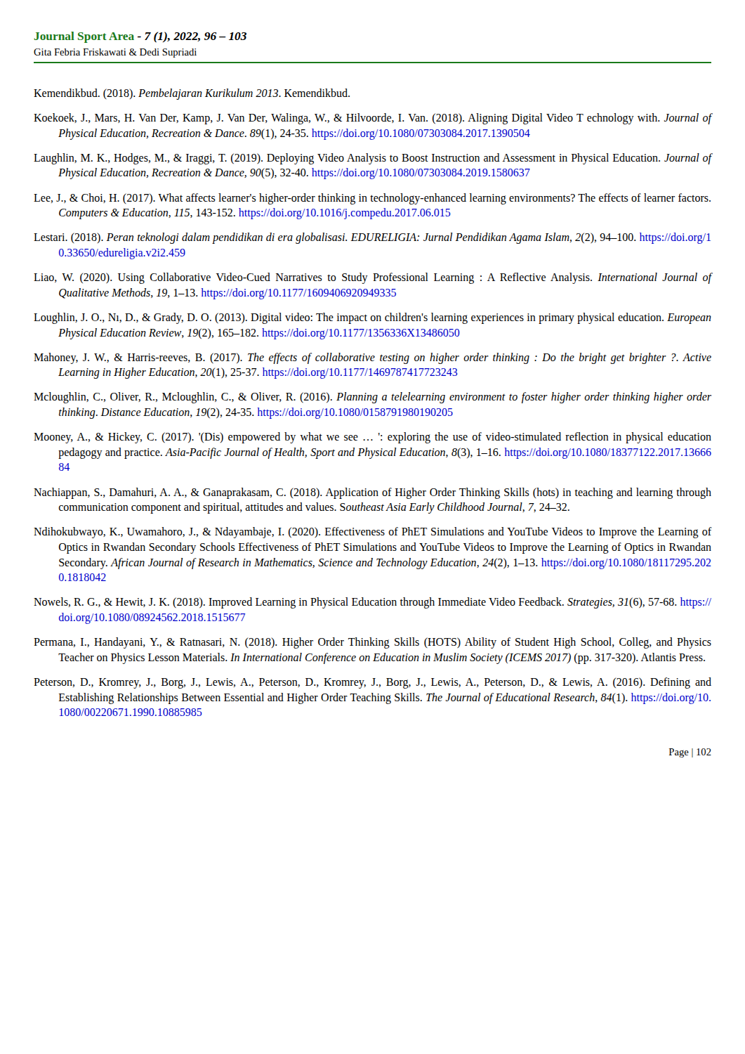Journal Sport Area - 7 (1), 2022, 96 – 103
Gita Febria Friskawati & Dedi Supriadi
Kemendikbud. (2018). Pembelajaran Kurikulum 2013. Kemendikbud.
Koekoek, J., Mars, H. Van Der, Kamp, J. Van Der, Walinga, W., & Hilvoorde, I. Van. (2018). Aligning Digital Video T echnology with. Journal of Physical Education, Recreation & Dance. 89(1), 24-35. https://doi.org/10.1080/07303084.2017.1390504
Laughlin, M. K., Hodges, M., & Iraggi, T. (2019). Deploying Video Analysis to Boost Instruction and Assessment in Physical Education. Journal of Physical Education, Recreation & Dance, 90(5), 32-40. https://doi.org/10.1080/07303084.2019.1580637
Lee, J., & Choi, H. (2017). What affects learner's higher-order thinking in technology-enhanced learning environments? The effects of learner factors. Computers & Education, 115, 143-152. https://doi.org/10.1016/j.compedu.2017.06.015
Lestari. (2018). Peran teknologi dalam pendidikan di era globalisasi. EDURELIGIA: Jurnal Pendidikan Agama Islam, 2(2), 94–100. https://doi.org/10.33650/edureligia.v2i2.459
Liao, W. (2020). Using Collaborative Video-Cued Narratives to Study Professional Learning : A Reflective Analysis. International Journal of Qualitative Methods, 19, 1–13. https://doi.org/10.1177/1609406920949335
Loughlin, J. O., Nı, D., & Grady, D. O. (2013). Digital video: The impact on children's learning experiences in primary physical education. European Physical Education Review, 19(2), 165–182. https://doi.org/10.1177/1356336X13486050
Mahoney, J. W., & Harris-reeves, B. (2017). The effects of collaborative testing on higher order thinking : Do the bright get brighter ?. Active Learning in Higher Education, 20(1), 25-37. https://doi.org/10.1177/1469787417723243
Mcloughlin, C., Oliver, R., Mcloughlin, C., & Oliver, R. (2016). Planning a telelearning environment to foster higher order thinking higher order thinking. Distance Education, 19(2), 24-35. https://doi.org/10.1080/0158791980190205
Mooney, A., & Hickey, C. (2017). '(Dis) empowered by what we see … ': exploring the use of video-stimulated reflection in physical education pedagogy and practice. Asia-Pacific Journal of Health, Sport and Physical Education, 8(3), 1–16. https://doi.org/10.1080/18377122.2017.1366684
Nachiappan, S., Damahuri, A. A., & Ganaprakasam, C. (2018). Application of Higher Order Thinking Skills (hots) in teaching and learning through communication component and spiritual, attitudes and values. Southeast Asia Early Childhood Journal, 7, 24–32.
Ndihokubwayo, K., Uwamahoro, J., & Ndayambaje, I. (2020). Effectiveness of PhET Simulations and YouTube Videos to Improve the Learning of Optics in Rwandan Secondary Schools Effectiveness of PhET Simulations and YouTube Videos to Improve the Learning of Optics in Rwandan Secondary. African Journal of Research in Mathematics, Science and Technology Education, 24(2), 1–13. https://doi.org/10.1080/18117295.2020.1818042
Nowels, R. G., & Hewit, J. K. (2018). Improved Learning in Physical Education through Immediate Video Feedback. Strategies, 31(6), 57-68. https://doi.org/10.1080/08924562.2018.1515677
Permana, I., Handayani, Y., & Ratnasari, N. (2018). Higher Order Thinking Skills (HOTS) Ability of Student High School, Colleg, and Physics Teacher on Physics Lesson Materials. In International Conference on Education in Muslim Society (ICEMS 2017) (pp. 317-320). Atlantis Press.
Peterson, D., Kromrey, J., Borg, J., Lewis, A., Peterson, D., Kromrey, J., Borg, J., Lewis, A., Peterson, D., & Lewis, A. (2016). Defining and Establishing Relationships Between Essential and Higher Order Teaching Skills. The Journal of Educational Research, 84(1). https://doi.org/10.1080/00220671.1990.10885985
Page | 102